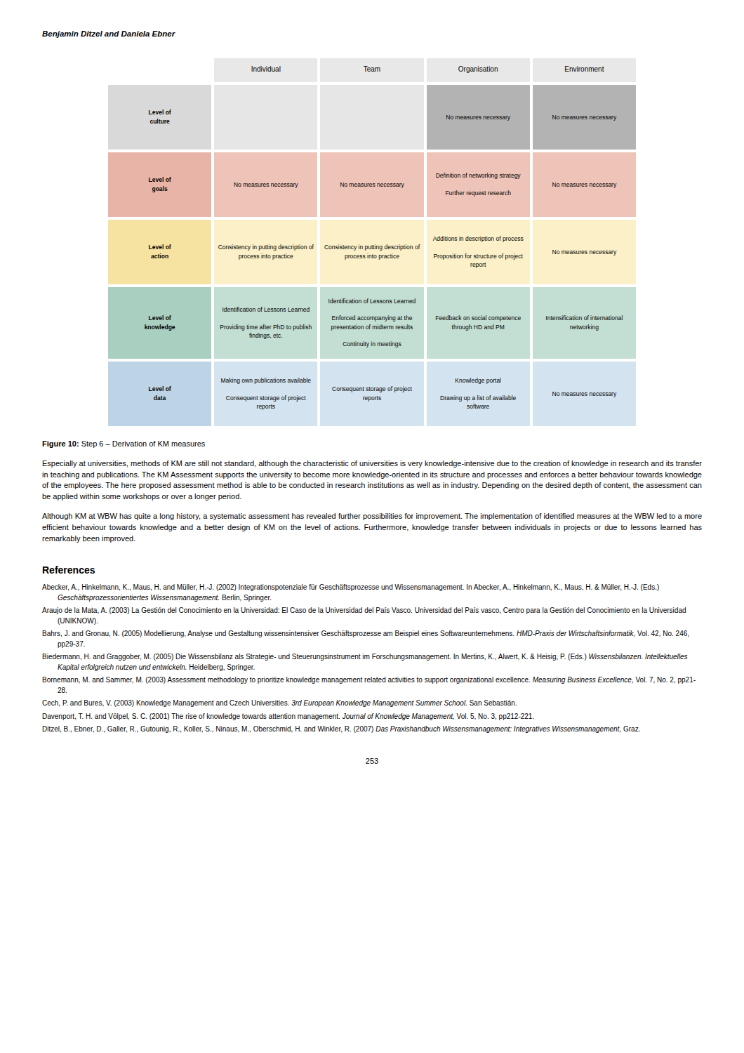Benjamin Ditzel and Daniela Ebner
| | Individual | Team | Organisation | Environment |
| --- | --- | --- | --- | --- |
| Level of culture | | | No measures necessary | No measures necessary |
| Level of goals | No measures necessary | No measures necessary | Definition of networking strategy Further request research | No measures necessary |
| Level of action | Consistency in putting description of process into practice | Consistency in putting description of process into practice | Additions in description of process Proposition for structure of project report | No measures necessary |
| Level of knowledge | Identification of Lessons Learned Providing time after PhD to publish findings, etc. | Identification of Lessons Learned Enforced accompanying at the presentation of midterm results Continuity in meetings | Feedback on social competence through HD and PM | Intensification of international networking |
| Level of data | Making own publications available Consequent storage of project reports | Consequent storage of project reports | Knowledge portal Drawing up a list of available software | No measures necessary |
Figure 10: Step 6 – Derivation of KM measures
Especially at universities, methods of KM are still not standard, although the characteristic of universities is very knowledge-intensive due to the creation of knowledge in research and its transfer in teaching and publications. The KM Assessment supports the university to become more knowledge-oriented in its structure and processes and enforces a better behaviour towards knowledge of the employees. The here proposed assessment method is able to be conducted in research institutions as well as in industry. Depending on the desired depth of content, the assessment can be applied within some workshops or over a longer period.
Although KM at WBW has quite a long history, a systematic assessment has revealed further possibilities for improvement. The implementation of identified measures at the WBW led to a more efficient behaviour towards knowledge and a better design of KM on the level of actions. Furthermore, knowledge transfer between individuals in projects or due to lessons learned has remarkably been improved.
References
Abecker, A., Hinkelmann, K., Maus, H. and Müller, H.-J. (2002) Integrationspotenziale für Geschäftsprozesse und Wissensmanagement. In Abecker, A., Hinkelmann, K., Maus, H. & Müller, H.-J. (Eds.) Geschäftsprozessorientiertes Wissensmanagement. Berlin, Springer.
Araujo de la Mata, A. (2003) La Gestión del Conocimiento en la Universidad: El Caso de la Universidad del País Vasco. Universidad del País vasco, Centro para la Gestión del Conocimiento en la Universidad (UNIKNOW).
Bahrs, J. and Gronau, N. (2005) Modellierung, Analyse und Gestaltung wissensintensiver Geschäftsprozesse am Beispiel eines Softwareunternehmens. HMD-Praxis der Wirtschaftsinformatik, Vol. 42, No. 246, pp29-37.
Biedermann, H. and Graggober, M. (2005) Die Wissensbilanz als Strategie- und Steuerungsinstrument im Forschungsmanagement. In Mertins, K., Alwert, K. & Heisig, P. (Eds.) Wissensbilanzen. Intellektuelles Kapital erfolgreich nutzen und entwickeln. Heidelberg, Springer.
Bornemann, M. and Sammer, M. (2003) Assessment methodology to prioritize knowledge management related activities to support organizational excellence. Measuring Business Excellence, Vol. 7, No. 2, pp21-28.
Cech, P. and Bures, V. (2003) Knowledge Management and Czech Universities. 3rd European Knowledge Management Summer School. San Sebastián.
Davenport, T. H. and Völpel, S. C. (2001) The rise of knowledge towards attention management. Journal of Knowledge Management, Vol. 5, No. 3, pp212-221.
Ditzel, B., Ebner, D., Galler, R., Gutounig, R., Koller, S., Ninaus, M., Oberschmid, H. and Winkler, R. (2007) Das Praxishandbuch Wissensmanagement: Integratives Wissensmanagement, Graz.
253